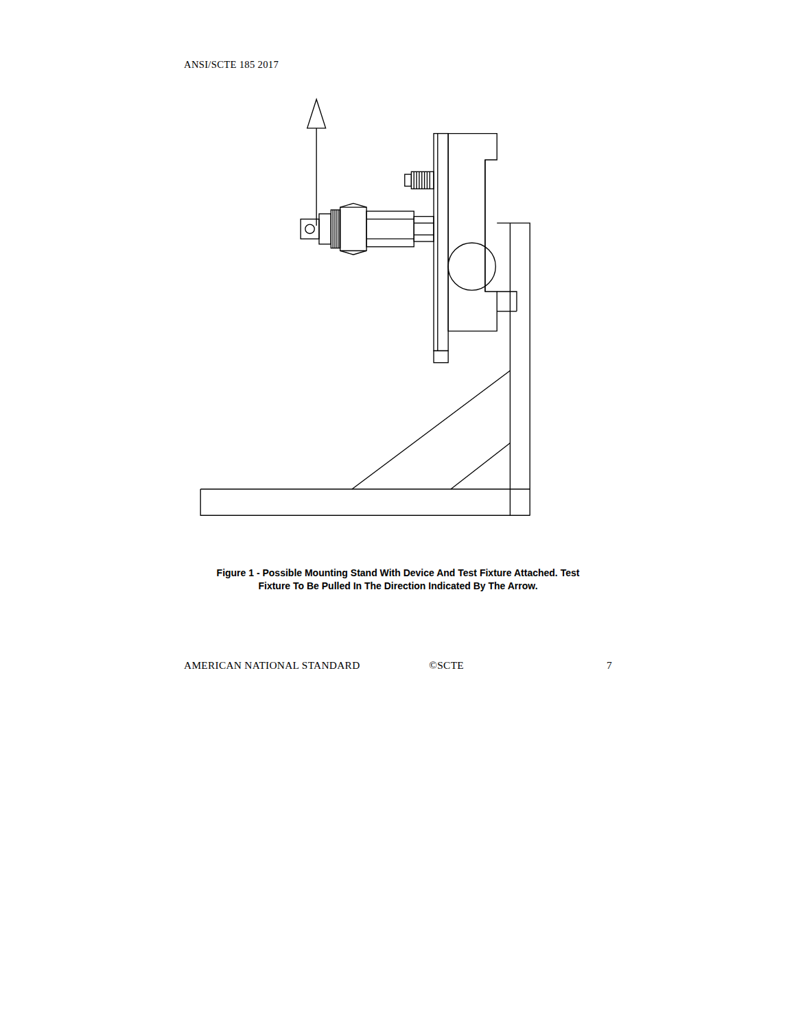ANSI/SCTE 185 2017
Figure 1 - Possible Mounting Stand With Device And Test Fixture Attached. Test Fixture To Be Pulled In The Direction Indicated By The Arrow.
AMERICAN NATIONAL STANDARD ©SCTE 7